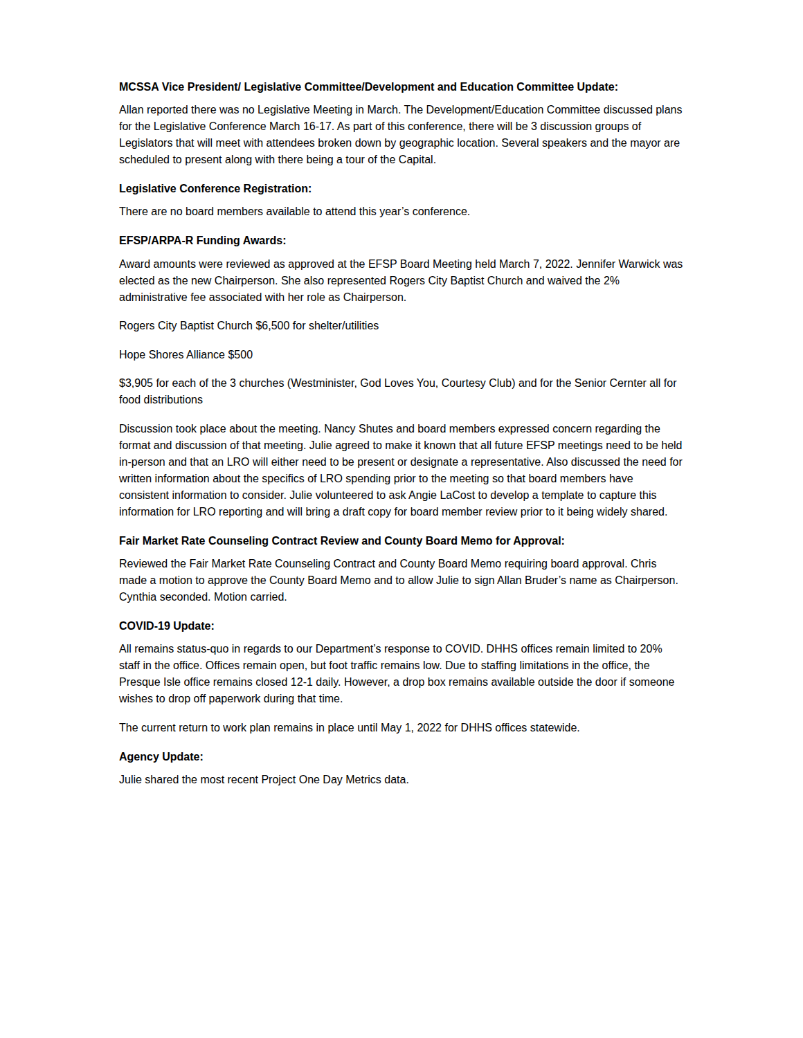MCSSA Vice President/ Legislative Committee/Development and Education Committee Update:
Allan reported there was no Legislative Meeting in March. The Development/Education Committee discussed plans for the Legislative Conference March 16-17. As part of this conference, there will be 3 discussion groups of Legislators that will meet with attendees broken down by geographic location. Several speakers and the mayor are scheduled to present along with there being a tour of the Capital.
Legislative Conference Registration:
There are no board members available to attend this year’s conference.
EFSP/ARPA-R Funding Awards:
Award amounts were reviewed as approved at the EFSP Board Meeting held March 7, 2022. Jennifer Warwick was elected as the new Chairperson. She also represented Rogers City Baptist Church and waived the 2% administrative fee associated with her role as Chairperson.
Rogers City Baptist Church $6,500 for shelter/utilities
Hope Shores Alliance $500
$3,905 for each of the 3 churches (Westminister, God Loves You, Courtesy Club) and for the Senior Cernter all for food distributions
Discussion took place about the meeting. Nancy Shutes and board members expressed concern regarding the format and discussion of that meeting. Julie agreed to make it known that all future EFSP meetings need to be held in-person and that an LRO will either need to be present or designate a representative. Also discussed the need for written information about the specifics of LRO spending prior to the meeting so that board members have consistent information to consider. Julie volunteered to ask Angie LaCost to develop a template to capture this information for LRO reporting and will bring a draft copy for board member review prior to it being widely shared.
Fair Market Rate Counseling Contract Review and County Board Memo for Approval:
Reviewed the Fair Market Rate Counseling Contract and County Board Memo requiring board approval. Chris made a motion to approve the County Board Memo and to allow Julie to sign Allan Bruder’s name as Chairperson. Cynthia seconded. Motion carried.
COVID-19 Update:
All remains status-quo in regards to our Department’s response to COVID. DHHS offices remain limited to 20% staff in the office. Offices remain open, but foot traffic remains low. Due to staffing limitations in the office, the Presque Isle office remains closed 12-1 daily. However, a drop box remains available outside the door if someone wishes to drop off paperwork during that time.
The current return to work plan remains in place until May 1, 2022 for DHHS offices statewide.
Agency Update:
Julie shared the most recent Project One Day Metrics data.